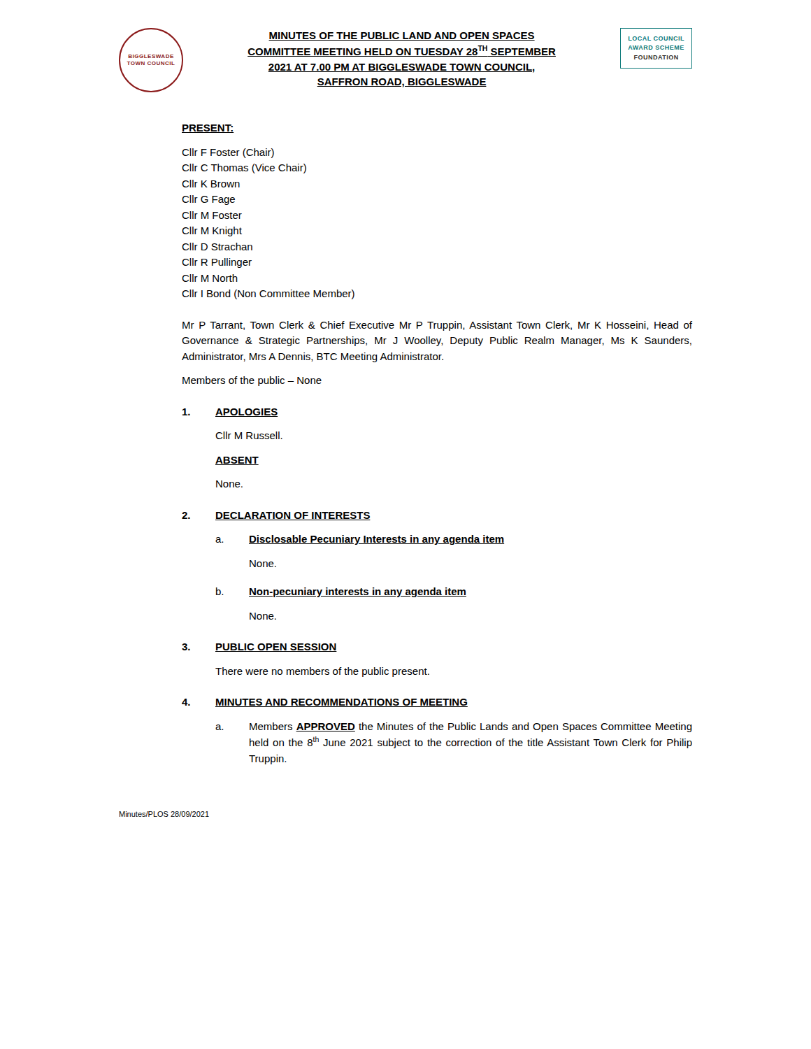Biggleswade Town Council
Minutes of the Public Land and Open Spaces
Committee Meeting Held on Tuesday 28th September
2021 at 7.00 pm at Biggleswade Town Council,
Saffron Road, Biggleswade
Local Council
Award Scheme Foundation
Present:
Cllr F Foster (Chair)
Cllr C Thomas (Vice Chair)
Cllr K Brown
Cllr G Fage
Cllr M Foster
Cllr M Knight
Cllr D Strachan
Cllr R Pullinger
Cllr M North
Cllr I Bond (Non Committee Member)
Mr P Tarrant, Town Clerk & Chief Executive Mr P Truppin, Assistant Town Clerk, Mr K Hosseini, Head of Governance & Strategic Partnerships, Mr J Woolley, Deputy Public Realm Manager, Ms K Saunders, Administrator, Mrs A Dennis, BTC Meeting Administrator.
Members of the public – None
Apologies
Cllr M Russell.
Absent
None.
Declaration of Interests
Disclosable Pecuniary Interests in any agenda item
None.
Non-pecuniary interests in any agenda item
None.
Public Open Session
There were no members of the public present.
Minutes and Recommendations of Meeting
Members APPROVED the Minutes of the Public Lands and Open Spaces Committee Meeting held on the 8th June 2021 subject to the correction of the title Assistant Town Clerk for Philip Truppin.
Minutes/PLOS 28/09/2021